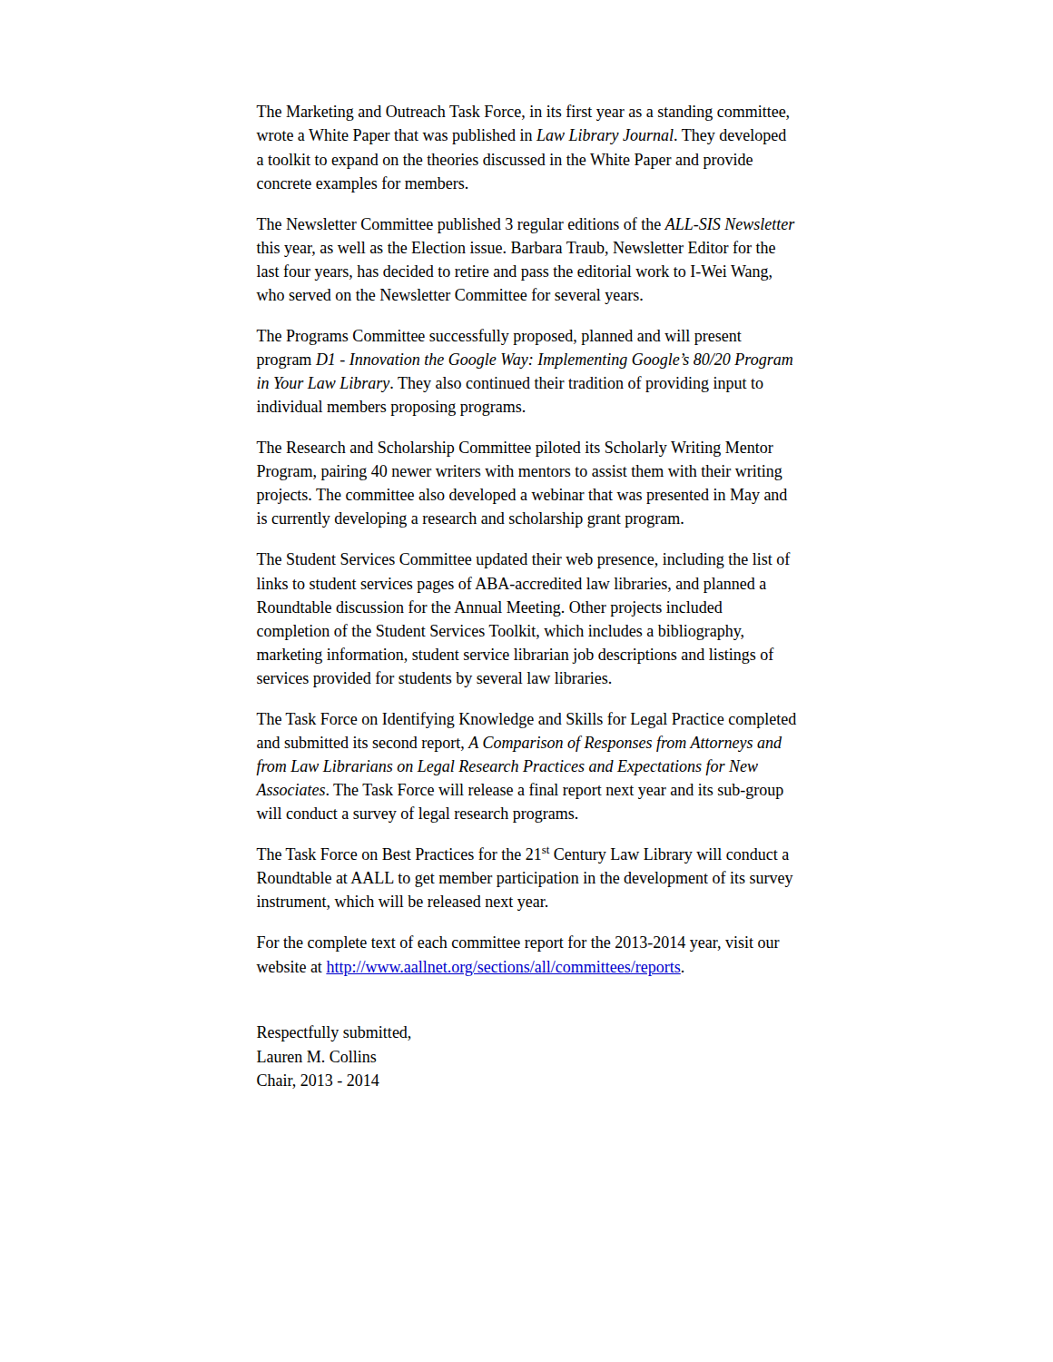The Marketing and Outreach Task Force, in its first year as a standing committee, wrote a White Paper that was published in Law Library Journal. They developed a toolkit to expand on the theories discussed in the White Paper and provide concrete examples for members.
The Newsletter Committee published 3 regular editions of the ALL-SIS Newsletter this year, as well as the Election issue. Barbara Traub, Newsletter Editor for the last four years, has decided to retire and pass the editorial work to I-Wei Wang, who served on the Newsletter Committee for several years.
The Programs Committee successfully proposed, planned and will present program D1 - Innovation the Google Way: Implementing Google’s 80/20 Program in Your Law Library. They also continued their tradition of providing input to individual members proposing programs.
The Research and Scholarship Committee piloted its Scholarly Writing Mentor Program, pairing 40 newer writers with mentors to assist them with their writing projects. The committee also developed a webinar that was presented in May and is currently developing a research and scholarship grant program.
The Student Services Committee updated their web presence, including the list of links to student services pages of ABA-accredited law libraries, and planned a Roundtable discussion for the Annual Meeting. Other projects included completion of the Student Services Toolkit, which includes a bibliography, marketing information, student service librarian job descriptions and listings of services provided for students by several law libraries.
The Task Force on Identifying Knowledge and Skills for Legal Practice completed and submitted its second report, A Comparison of Responses from Attorneys and from Law Librarians on Legal Research Practices and Expectations for New Associates. The Task Force will release a final report next year and its sub-group will conduct a survey of legal research programs.
The Task Force on Best Practices for the 21st Century Law Library will conduct a Roundtable at AALL to get member participation in the development of its survey instrument, which will be released next year.
For the complete text of each committee report for the 2013-2014 year, visit our website at http://www.aallnet.org/sections/all/committees/reports.
Respectfully submitted,
Lauren M. Collins
Chair, 2013 - 2014